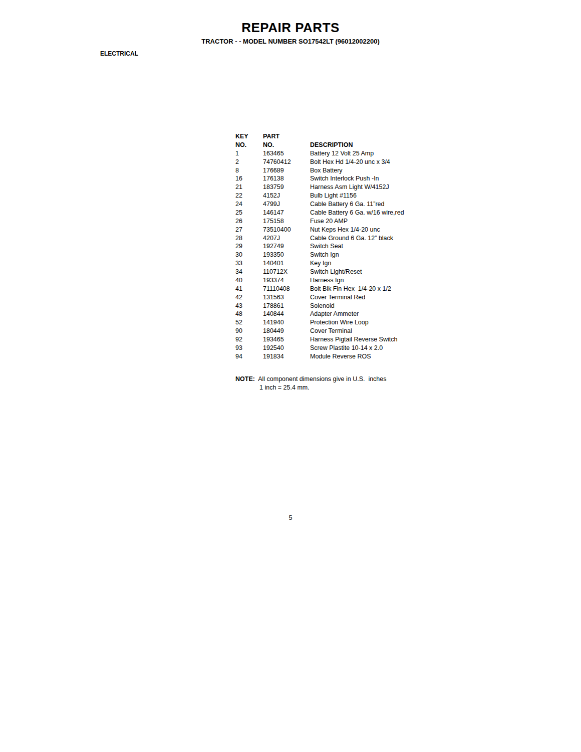REPAIR PARTS
TRACTOR - - MODEL NUMBER SO17542LT (96012002200)
ELECTRICAL
| KEY NO. | PART NO. | DESCRIPTION |
| --- | --- | --- |
| 1 | 163465 | Battery 12 Volt 25 Amp |
| 2 | 74760412 | Bolt Hex Hd 1/4-20 unc x 3/4 |
| 8 | 176689 | Box Battery |
| 16 | 176138 | Switch Interlock Push -In |
| 21 | 183759 | Harness Asm Light W/4152J |
| 22 | 4152J | Bulb Light #1156 |
| 24 | 4799J | Cable Battery 6 Ga. 11”red |
| 25 | 146147 | Cable Battery 6 Ga. w/16 wire,red |
| 26 | 175158 | Fuse 20 AMP |
| 27 | 73510400 | Nut Keps Hex 1/4-20 unc |
| 28 | 4207J | Cable Ground 6 Ga. 12” black |
| 29 | 192749 | Switch Seat |
| 30 | 193350 | Switch Ign |
| 33 | 140401 | Key Ign |
| 34 | 110712X | Switch Light/Reset |
| 40 | 193374 | Harness Ign |
| 41 | 71110408 | Bolt Blk Fin Hex 1/4-20 x 1/2 |
| 42 | 131563 | Cover Terminal Red |
| 43 | 178861 | Solenoid |
| 48 | 140844 | Adapter Ammeter |
| 52 | 141940 | Protection Wire Loop |
| 90 | 180449 | Cover Terminal |
| 92 | 193465 | Harness Pigtail Reverse Switch |
| 93 | 192540 | Screw Plastite 10-14 x 2.0 |
| 94 | 191834 | Module Reverse ROS |
NOTE: All component dimensions give in U.S. inches
1 inch = 25.4 mm.
5